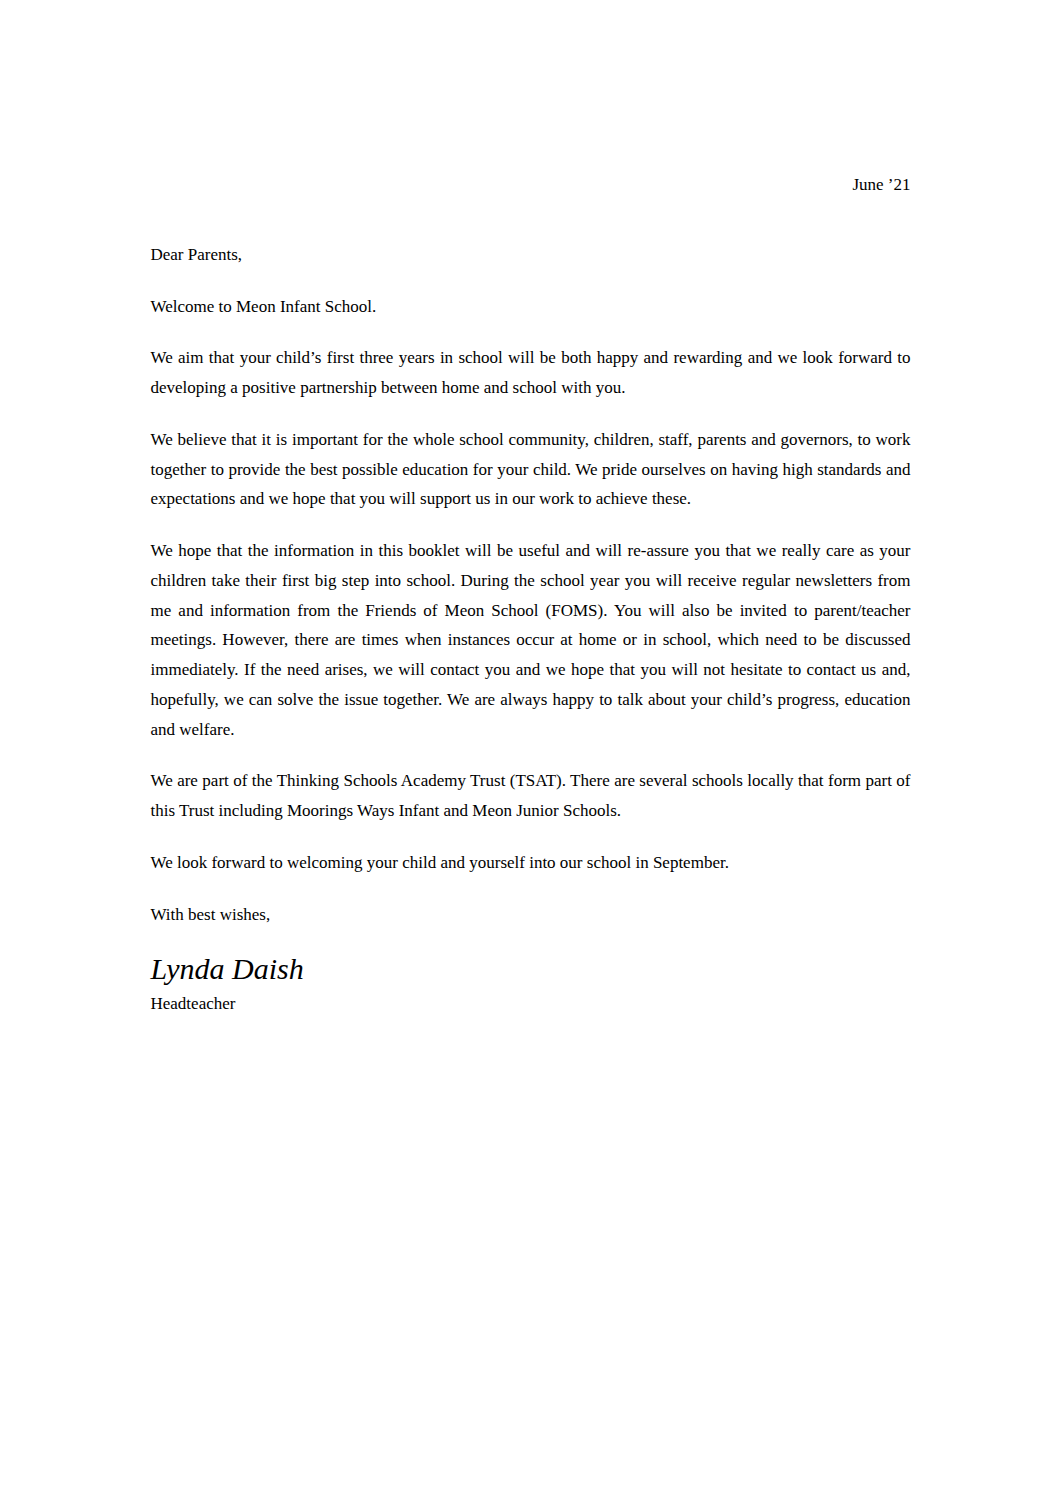June ’21
Dear Parents,
Welcome to Meon Infant School.
We aim that your child’s first three years in school will be both happy and rewarding and we look forward to developing a positive partnership between home and school with you.
We believe that it is important for the whole school community, children, staff, parents and governors, to work together to provide the best possible education for your child. We pride ourselves on having high standards and expectations and we hope that you will support us in our work to achieve these.
We hope that the information in this booklet will be useful and will re-assure you that we really care as your children take their first big step into school. During the school year you will receive regular newsletters from me and information from the Friends of Meon School (FOMS). You will also be invited to parent/teacher meetings. However, there are times when instances occur at home or in school, which need to be discussed immediately. If the need arises, we will contact you and we hope that you will not hesitate to contact us and, hopefully, we can solve the issue together. We are always happy to talk about your child’s progress, education and welfare.
We are part of the Thinking Schools Academy Trust (TSAT). There are several schools locally that form part of this Trust including Moorings Ways Infant and Meon Junior Schools.
We look forward to welcoming your child and yourself into our school in September.
With best wishes,
Lynda Daish
Headteacher